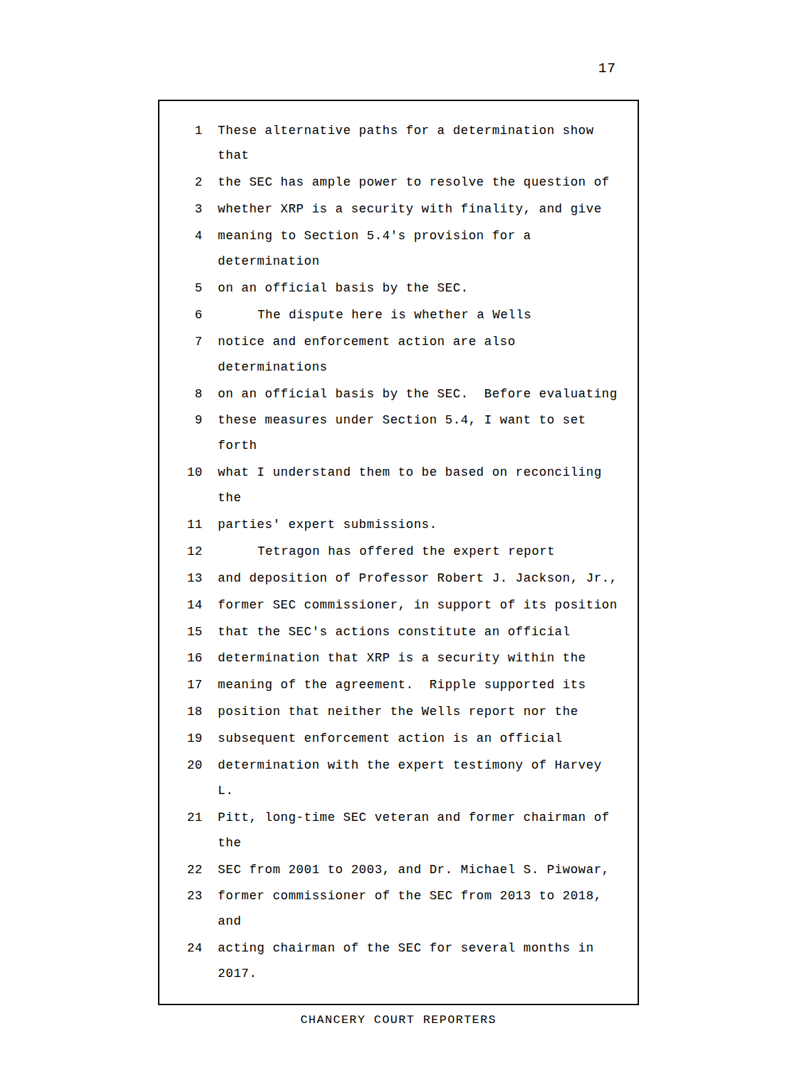17
| 1 | These alternative paths for a determination show that |
| 2 | the SEC has ample power to resolve the question of |
| 3 | whether XRP is a security with finality, and give |
| 4 | meaning to Section 5.4's provision for a determination |
| 5 | on an official basis by the SEC. |
| 6 | The dispute here is whether a Wells |
| 7 | notice and enforcement action are also determinations |
| 8 | on an official basis by the SEC. Before evaluating |
| 9 | these measures under Section 5.4, I want to set forth |
| 10 | what I understand them to be based on reconciling the |
| 11 | parties' expert submissions. |
| 12 | Tetragon has offered the expert report |
| 13 | and deposition of Professor Robert J. Jackson, Jr., |
| 14 | former SEC commissioner, in support of its position |
| 15 | that the SEC's actions constitute an official |
| 16 | determination that XRP is a security within the |
| 17 | meaning of the agreement. Ripple supported its |
| 18 | position that neither the Wells report nor the |
| 19 | subsequent enforcement action is an official |
| 20 | determination with the expert testimony of Harvey L. |
| 21 | Pitt, long-time SEC veteran and former chairman of the |
| 22 | SEC from 2001 to 2003, and Dr. Michael S. Piwowar, |
| 23 | former commissioner of the SEC from 2013 to 2018, and |
| 24 | acting chairman of the SEC for several months in 2017. |
CHANCERY COURT REPORTERS